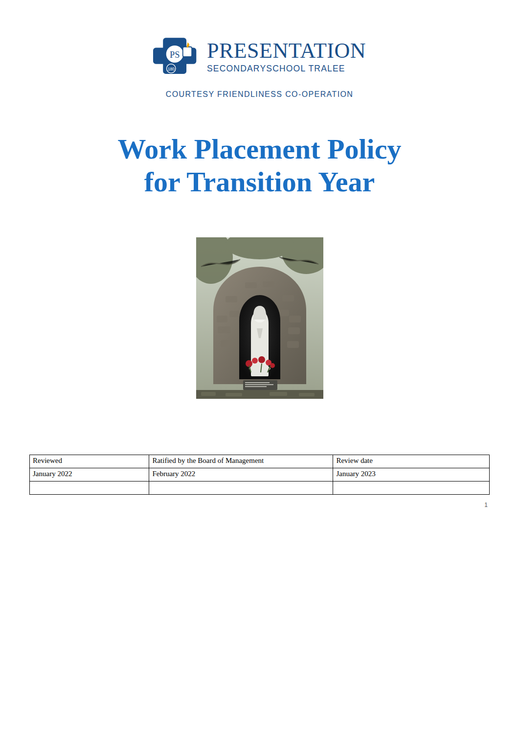School crest PS 180
PRESENTATION
SECONDARYSCHOOL TRALEE
COURTESY FRIENDLINESS CO-OPERATION
Work Placement Policy
for Transition Year
Stone grotto with statue of Our Lady
| Reviewed | Ratified by the Board of Management | Review date |
| January 2022 | February 2022 | January 2023 |
1